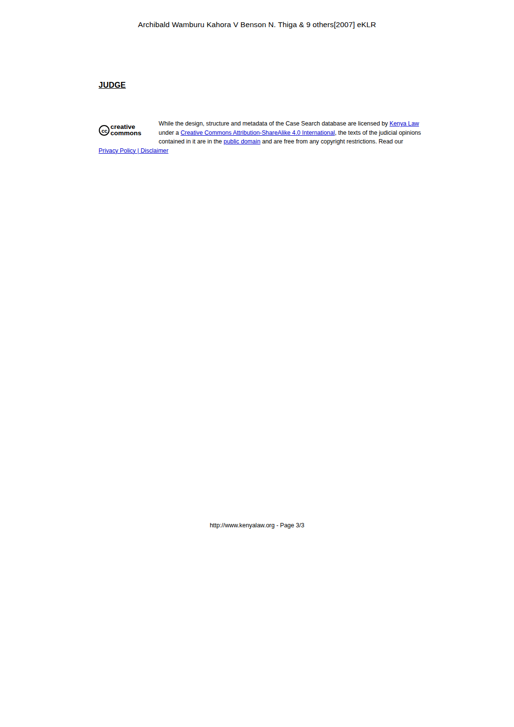Archibald Wamburu Kahora V Benson N. Thiga & 9 others[2007] eKLR
JUDGE
cc creative commons
While the design, structure and metadata of the Case Search database are licensed by Kenya Law under a Creative Commons Attribution-ShareAlike 4.0 International, the texts of the judicial opinions contained in it are in the public domain and are free from any copyright restrictions. Read our Privacy Policy | Disclaimer
http://www.kenyalaw.org - Page 3/3